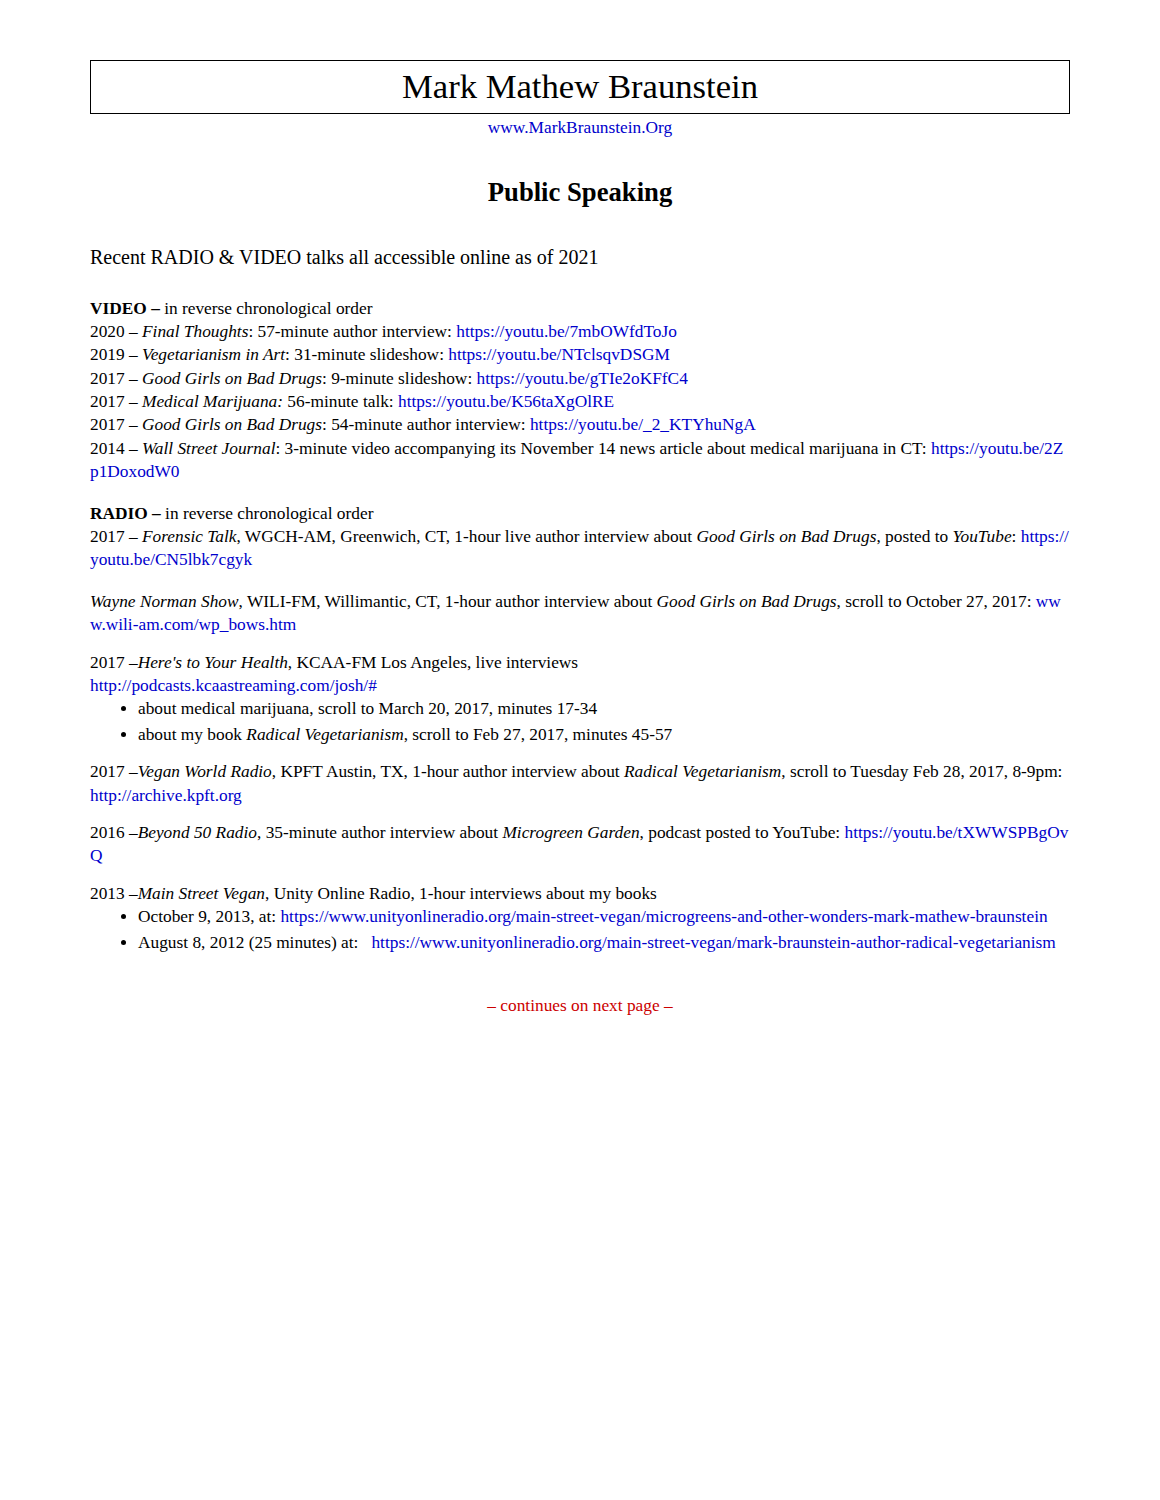Mark Mathew Braunstein
www.MarkBraunstein.Org
Public Speaking
Recent RADIO & VIDEO talks all accessible online as of 2021
VIDEO – in reverse chronological order
2020 – Final Thoughts: 57-minute author interview: https://youtu.be/7mbOWfdToJo
2019 – Vegetarianism in Art: 31-minute slideshow: https://youtu.be/NTclsqvDSGM
2017 – Good Girls on Bad Drugs: 9-minute slideshow: https://youtu.be/gTIe2oKFfC4
2017 – Medical Marijuana: 56-minute talk: https://youtu.be/K56taXgOlRE
2017 – Good Girls on Bad Drugs: 54-minute author interview: https://youtu.be/_2_KTYhuNgA
2014 – Wall Street Journal: 3-minute video accompanying its November 14 news article about medical marijuana in CT: https://youtu.be/2Zp1DoxodW0
RADIO – in reverse chronological order
2017 – Forensic Talk, WGCH-AM, Greenwich, CT, 1-hour live author interview about Good Girls on Bad Drugs, posted to YouTube: https://youtu.be/CN5lbk7cgyk
Wayne Norman Show, WILI-FM, Willimantic, CT, 1-hour author interview about Good Girls on Bad Drugs, scroll to October 27, 2017: www.wili-am.com/wp_bows.htm
2017 –Here's to Your Health, KCAA-FM Los Angeles, live interviews
http://podcasts.kcaastreaming.com/josh/#
about medical marijuana, scroll to March 20, 2017, minutes 17-34
about my book Radical Vegetarianism, scroll to Feb 27, 2017, minutes 45-57
2017 –Vegan World Radio, KPFT Austin, TX, 1-hour author interview about Radical Vegetarianism, scroll to Tuesday Feb 28, 2017, 8-9pm: http://archive.kpft.org
2016 –Beyond 50 Radio, 35-minute author interview about Microgreen Garden, podcast posted to YouTube: https://youtu.be/tXWWSPBgOvQ
2013 –Main Street Vegan, Unity Online Radio, 1-hour interviews about my books
October 9, 2013, at: https://www.unityonlineradio.org/main-street-vegan/microgreens-and-other-wonders-mark-mathew-braunstein
August 8, 2012 (25 minutes) at: https://www.unityonlineradio.org/main-street-vegan/mark-braunstein-author-radical-vegetarianism
– continues on next page –